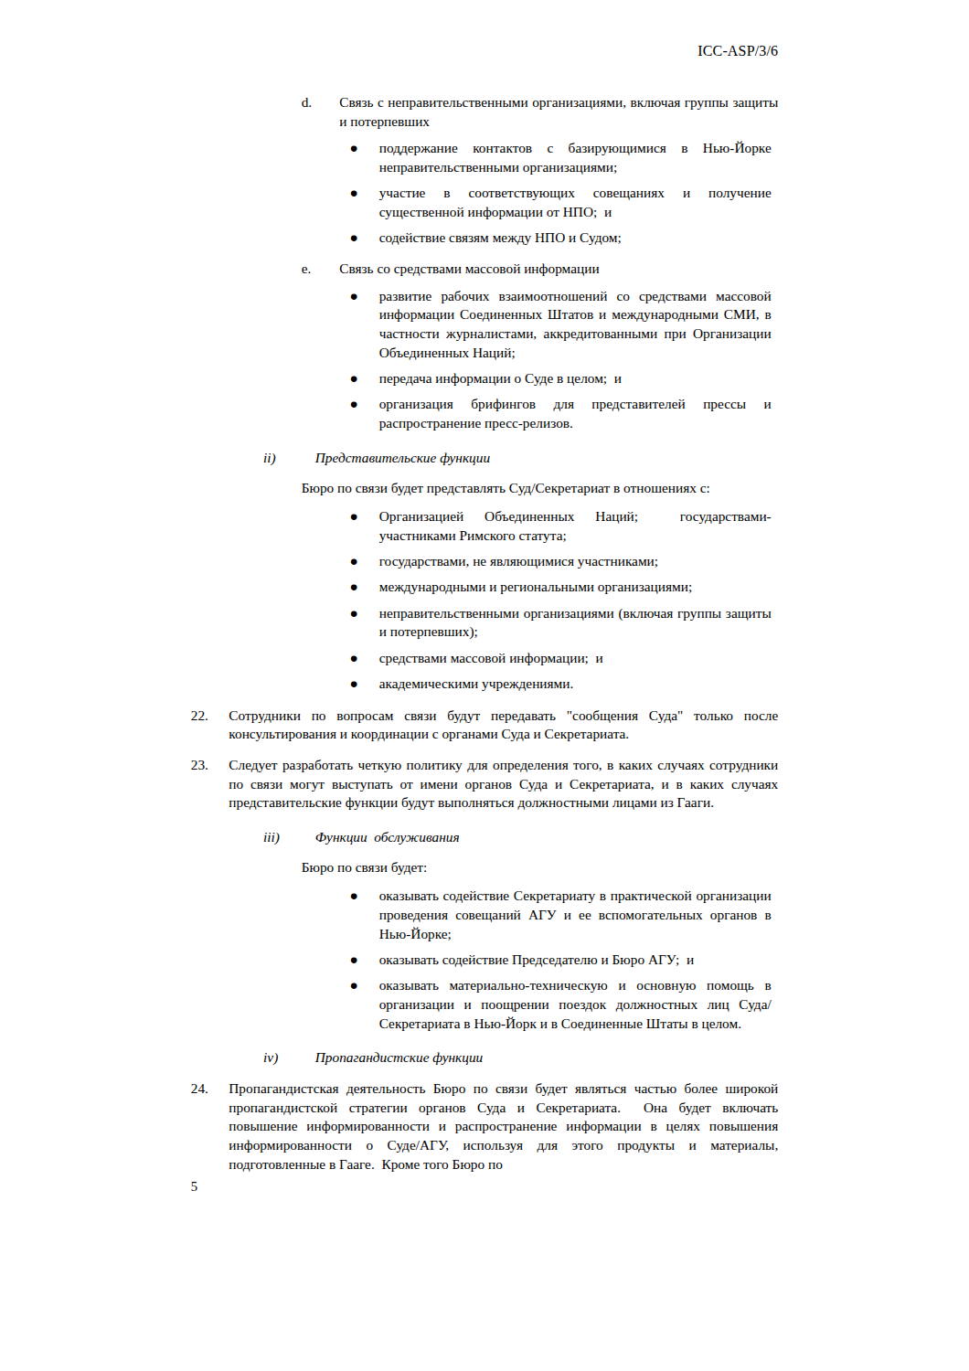ICC-ASP/3/6
d. Связь с неправительственными организациями, включая группы защиты и потерпевших
●поддержание контактов с базирующимися в Нью-Йорке неправительственными организациями;
●участие в соответствующих совещаниях и получение существенной информации от НПО; и
●содействие связям между НПО и Судом;
e. Связь со средствами массовой информации
●развитие рабочих взаимоотношений со средствами массовой информации Соединенных Штатов и международными СМИ, в частности журналистами, аккредитованными при Организации Объединенных Наций;
●передача информации о Суде в целом; и
●организация брифингов для представителей прессы и распространение пресс-релизов.
ii) Представительские функции
Бюро по связи будет представлять Суд/Секретариат в отношениях с:
●Организацией Объединенных Наций; государствами-участниками Римского статута;
●государствами, не являющимися участниками;
●международными и региональными организациями;
●неправительственными организациями (включая группы защиты и потерпевших);
●средствами массовой информации; и
●академическими учреждениями.
22. Сотрудники по вопросам связи будут передавать "сообщения Суда" только после консультирования и координации с органами Суда и Секретариата.
23. Следует разработать четкую политику для определения того, в каких случаях сотрудники по связи могут выступать от имени органов Суда и Секретариата, и в каких случаях представительские функции будут выполняться должностными лицами из Гааги.
iii) Функции обслуживания
Бюро по связи будет:
●оказывать содействие Секретариату в практической организации проведения совещаний АГУ и ее вспомогательных органов в Нью-Йорке;
●оказывать содействие Председателю и Бюро АГУ; и
●оказывать материально-техническую и основную помощь в организации и поощрении поездок должностных лиц Суда/Секретариата в Нью-Йорк и в Соединенные Штаты в целом.
iv) Пропагандистские функции
24. Пропагандистская деятельность Бюро по связи будет являться частью более широкой пропагандистской стратегии органов Суда и Секретариата. Она будет включать повышение информированности и распространение информации в целях повышения информированности о Суде/АГУ, используя для этого продукты и материалы, подготовленные в Гааге. Кроме того Бюро по
5